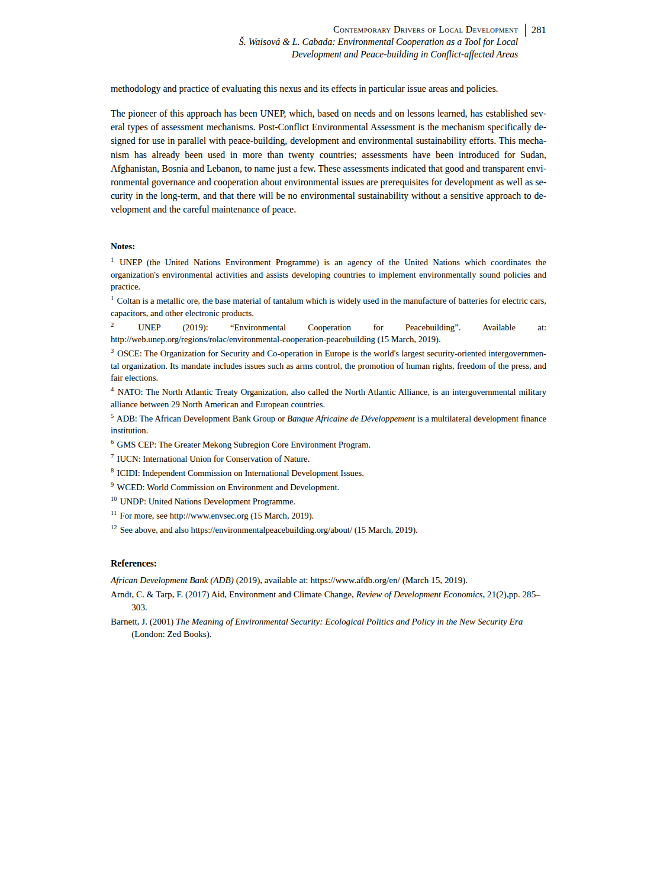Contemporary Drivers of Local Development
Š. Waisová & L. Cabada: Environmental Cooperation as a Tool for Local
Development and Peace-building in Conflict-affected Areas
281
methodology and practice of evaluating this nexus and its effects in particular issue areas and policies.
The pioneer of this approach has been UNEP, which, based on needs and on lessons learned, has established several types of assessment mechanisms. Post-Conflict Environmental Assessment is the mechanism specifically designed for use in parallel with peace-building, development and environmental sustainability efforts. This mechanism has already been used in more than twenty countries; assessments have been introduced for Sudan, Afghanistan, Bosnia and Lebanon, to name just a few. These assessments indicated that good and transparent environmental governance and cooperation about environmental issues are prerequisites for development as well as security in the long-term, and that there will be no environmental sustainability without a sensitive approach to development and the careful maintenance of peace.
Notes:
1 UNEP (the United Nations Environment Programme) is an agency of the United Nations which coordinates the organization's environmental activities and assists developing countries to implement environmentally sound policies and practice.
1 Coltan is a metallic ore, the base material of tantalum which is widely used in the manufacture of batteries for electric cars, capacitors, and other electronic products.
2 UNEP (2019): “Environmental Cooperation for Peacebuilding”. Available at: http://web.unep.org/regions/rolac/environmental-cooperation-peacebuilding (15 March, 2019).
3 OSCE: The Organization for Security and Co-operation in Europe is the world's largest security-oriented intergovernmental organization. Its mandate includes issues such as arms control, the promotion of human rights, freedom of the press, and fair elections.
4 NATO: The North Atlantic Treaty Organization, also called the North Atlantic Alliance, is an intergovernmental military alliance between 29 North American and European countries.
5 ADB: The African Development Bank Group or Banque Africaine de Développement is a multilateral development finance institution.
6 GMS CEP: The Greater Mekong Subregion Core Environment Program.
7 IUCN: International Union for Conservation of Nature.
8 ICIDI: Independent Commission on International Development Issues.
9 WCED: World Commission on Environment and Development.
10 UNDP: United Nations Development Programme.
11 For more, see http://www.envsec.org (15 March, 2019).
12 See above, and also https://environmentalpeacebuilding.org/about/ (15 March, 2019).
References:
African Development Bank (ADB) (2019), available at: https://www.afdb.org/en/ (March 15, 2019).
Arndt, C. & Tarp, F. (2017) Aid, Environment and Climate Change, Review of Development Economics, 21(2),pp. 285–303.
Barnett, J. (2001) The Meaning of Environmental Security: Ecological Politics and Policy in the New Security Era (London: Zed Books).